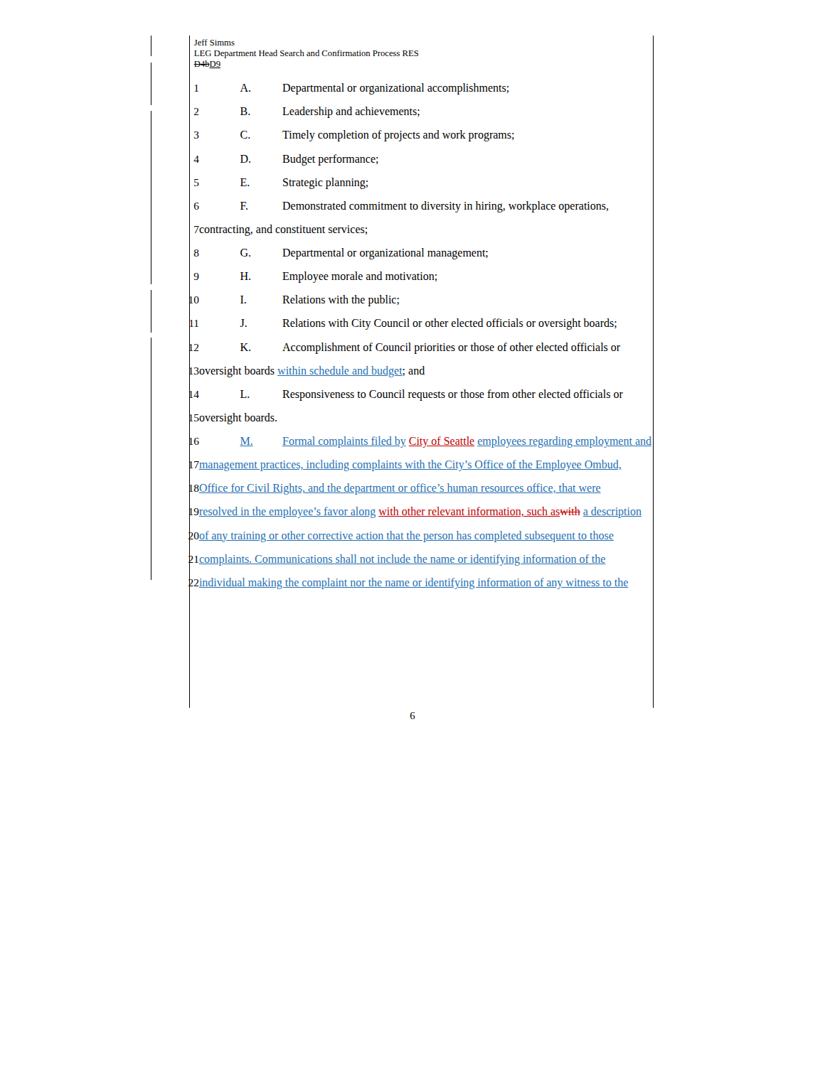Jeff Simms
LEG Department Head Search and Confirmation Process RES
D4b D9
| 1 | A. Departmental or organizational accomplishments; |
| 2 | B. Leadership and achievements; |
| 3 | C. Timely completion of projects and work programs; |
| 4 | D. Budget performance; |
| 5 | E. Strategic planning; |
| 6 | F. Demonstrated commitment to diversity in hiring, workplace operations, |
| 7 | contracting, and constituent services; |
| 8 | G. Departmental or organizational management; |
| 9 | H. Employee morale and motivation; |
| 10 | I. Relations with the public; |
| 11 | J. Relations with City Council or other elected officials or oversight boards; |
| 12 | K. Accomplishment of Council priorities or those of other elected officials or |
| 13 | oversight boards within schedule and budget ; and |
| 14 | L. Responsiveness to Council requests or those from other elected officials or |
| 15 | oversight boards. |
| 16 | M. Formal complaints filed by City of Seattle employees regarding employment and |
| 17 | management practices, including complaints with the City’s Office of the Employee Ombud, |
| 18 | Office for Civil Rights, and the department or office’s human resources office, that were |
| 19 | resolved in the employee’s favor along with other relevant information, such as with a description |
| 20 | of any training or other corrective action that the person has completed subsequent to those |
| 21 | complaints. Communications shall not include the name or identifying information of the |
| 22 | individual making the complaint nor the name or identifying information of any witness to the |
6